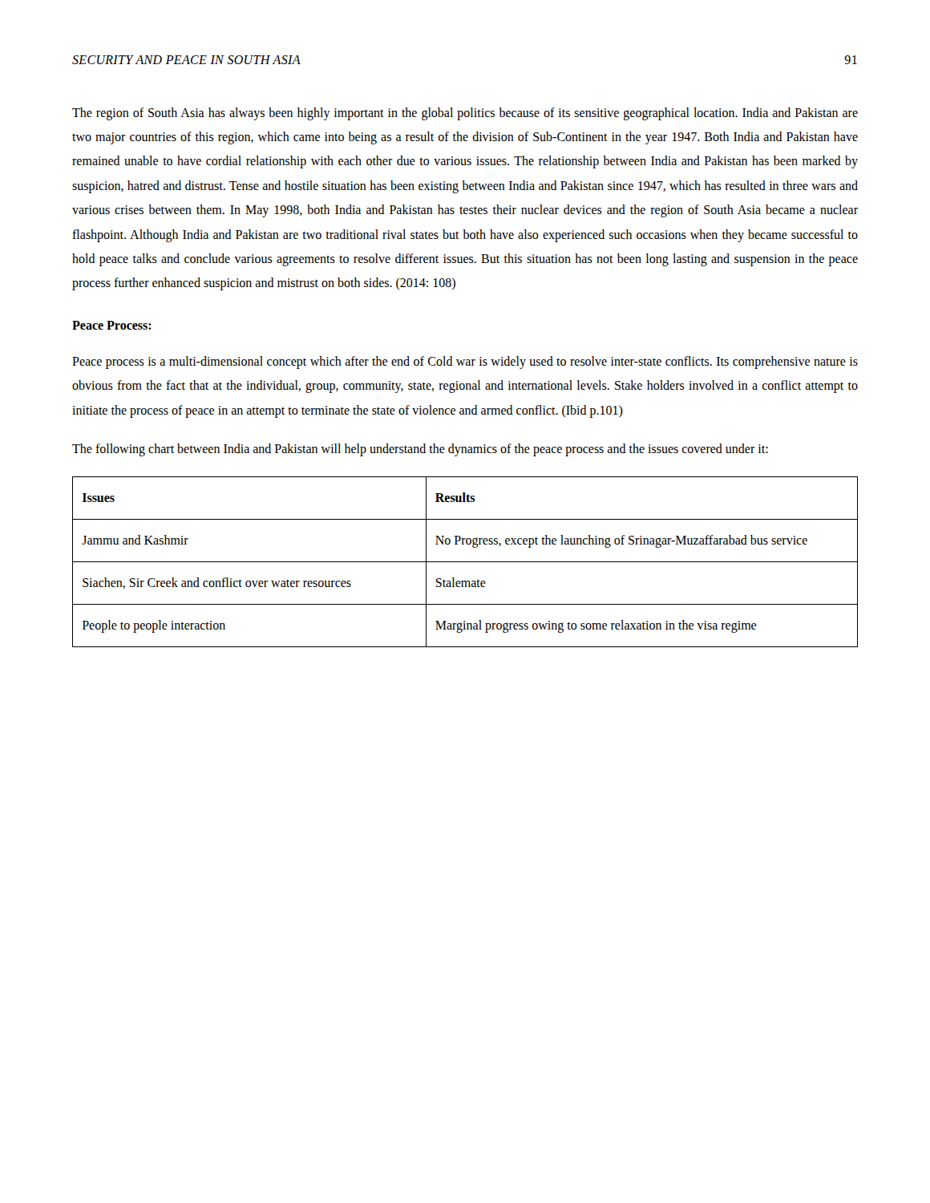Security and Peace in South Asia 91
The region of South Asia has always been highly important in the global politics because of its sensitive geographical location. India and Pakistan are two major countries of this region, which came into being as a result of the division of Sub-Continent in the year 1947. Both India and Pakistan have remained unable to have cordial relationship with each other due to various issues. The relationship between India and Pakistan has been marked by suspicion, hatred and distrust. Tense and hostile situation has been existing between India and Pakistan since 1947, which has resulted in three wars and various crises between them. In May 1998, both India and Pakistan has testes their nuclear devices and the region of South Asia became a nuclear flashpoint. Although India and Pakistan are two traditional rival states but both have also experienced such occasions when they became successful to hold peace talks and conclude various agreements to resolve different issues. But this situation has not been long lasting and suspension in the peace process further enhanced suspicion and mistrust on both sides. (2014: 108)
Peace Process:
Peace process is a multi-dimensional concept which after the end of Cold war is widely used to resolve inter-state conflicts. Its comprehensive nature is obvious from the fact that at the individual, group, community, state, regional and international levels. Stake holders involved in a conflict attempt to initiate the process of peace in an attempt to terminate the state of violence and armed conflict. (Ibid p.101)
The following chart between India and Pakistan will help understand the dynamics of the peace process and the issues covered under it:
| Issues | Results |
| --- | --- |
| Jammu and Kashmir | No Progress, except the launching of Srinagar-Muzaffarabad bus service |
| Siachen, Sir Creek and conflict over water resources | Stalemate |
| People to people interaction | Marginal progress owing to some relaxation in the visa regime |